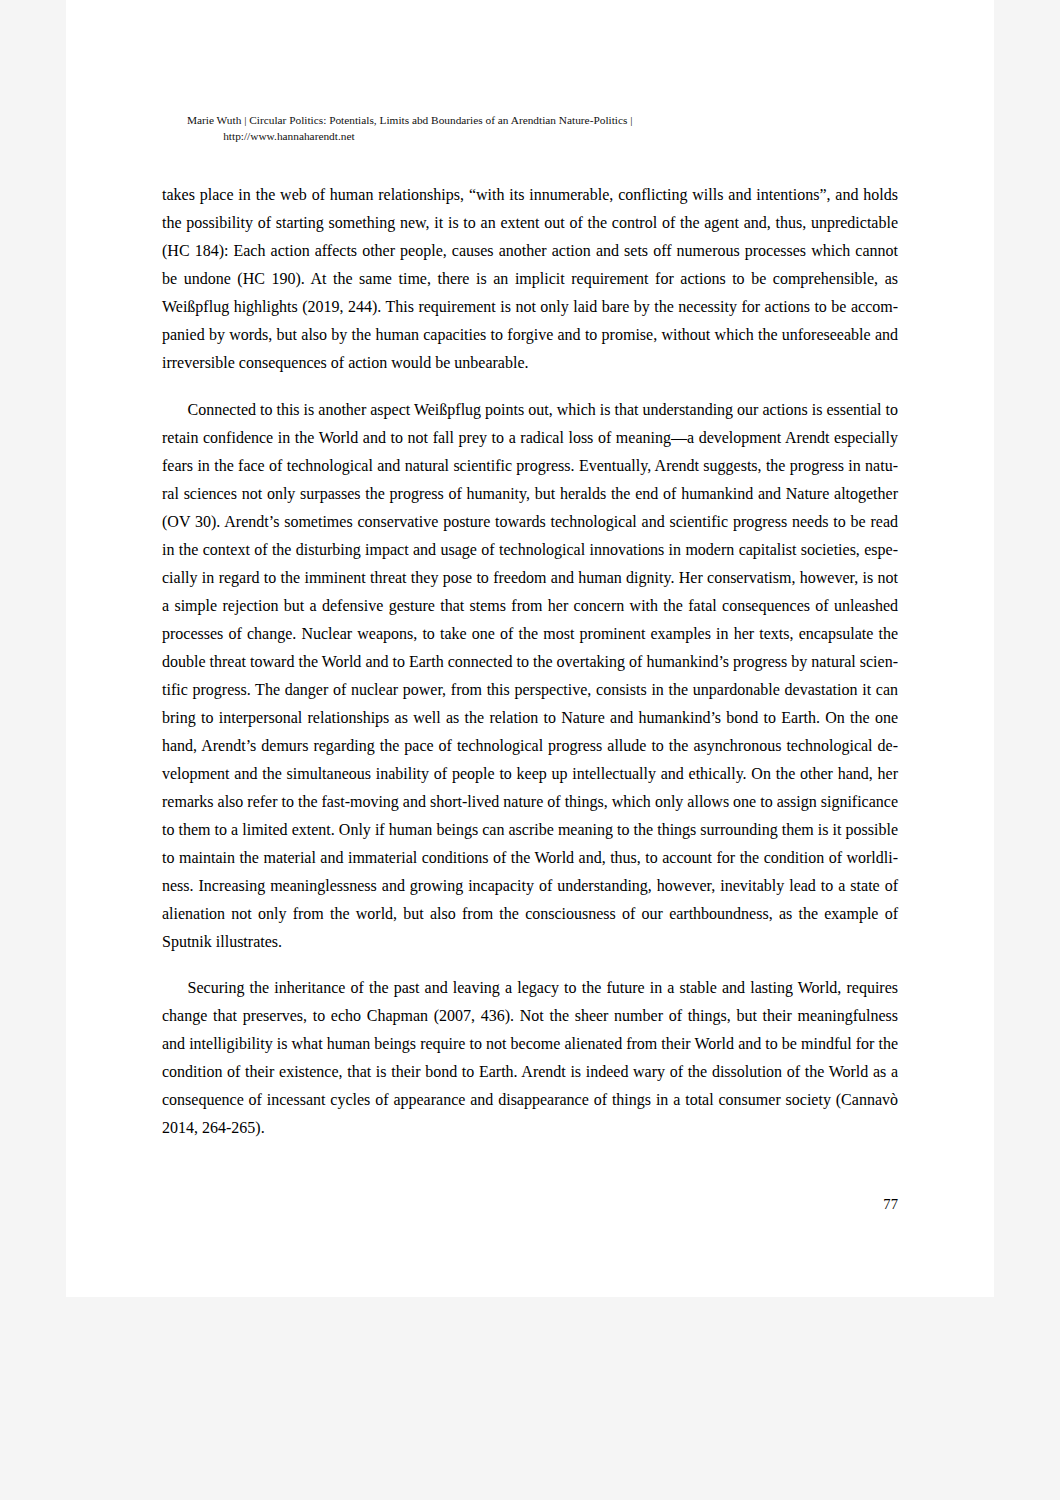Marie Wuth | Circular Politics: Potentials, Limits abd Boundaries of an Arendtian Nature-Politics | http://www.hannaharendt.net
takes place in the web of human relationships, “with its innumerable, conflicting wills and intentions”, and holds the possibility of starting something new, it is to an extent out of the control of the agent and, thus, unpredictable (HC 184): Each action affects other people, causes another action and sets off numerous processes which cannot be undone (HC 190). At the same time, there is an implicit requirement for actions to be comprehensible, as Weißpflug highlights (2019, 244). This requirement is not only laid bare by the necessity for actions to be accompanied by words, but also by the human capacities to forgive and to promise, without which the unforeseeable and irreversible consequences of action would be unbearable.
Connected to this is another aspect Weißpflug points out, which is that understanding our actions is essential to retain confidence in the World and to not fall prey to a radical loss of meaning—a development Arendt especially fears in the face of technological and natural scientific progress. Eventually, Arendt suggests, the progress in natural sciences not only surpasses the progress of humanity, but heralds the end of humankind and Nature altogether (OV 30). Arendt’s sometimes conservative posture towards technological and scientific progress needs to be read in the context of the disturbing impact and usage of technological innovations in modern capitalist societies, especially in regard to the imminent threat they pose to freedom and human dignity. Her conservatism, however, is not a simple rejection but a defensive gesture that stems from her concern with the fatal consequences of unleashed processes of change. Nuclear weapons, to take one of the most prominent examples in her texts, encapsulate the double threat toward the World and to Earth connected to the overtaking of humankind’s progress by natural scientific progress. The danger of nuclear power, from this perspective, consists in the unpardonable devastation it can bring to interpersonal relationships as well as the relation to Nature and humankind’s bond to Earth. On the one hand, Arendt’s demurs regarding the pace of technological progress allude to the asynchronous technological development and the simultaneous inability of people to keep up intellectually and ethically. On the other hand, her remarks also refer to the fast-moving and short-lived nature of things, which only allows one to assign significance to them to a limited extent. Only if human beings can ascribe meaning to the things surrounding them is it possible to maintain the material and immaterial conditions of the World and, thus, to account for the condition of worldliness. Increasing meaninglessness and growing incapacity of understanding, however, inevitably lead to a state of alienation not only from the world, but also from the consciousness of our earthboundness, as the example of Sputnik illustrates.
Securing the inheritance of the past and leaving a legacy to the future in a stable and lasting World, requires change that preserves, to echo Chapman (2007, 436). Not the sheer number of things, but their meaningfulness and intelligibility is what human beings require to not become alienated from their World and to be mindful for the condition of their existence, that is their bond to Earth. Arendt is indeed wary of the dissolution of the World as a consequence of incessant cycles of appearance and disappearance of things in a total consumer society (Cannavò 2014, 264-265).
77